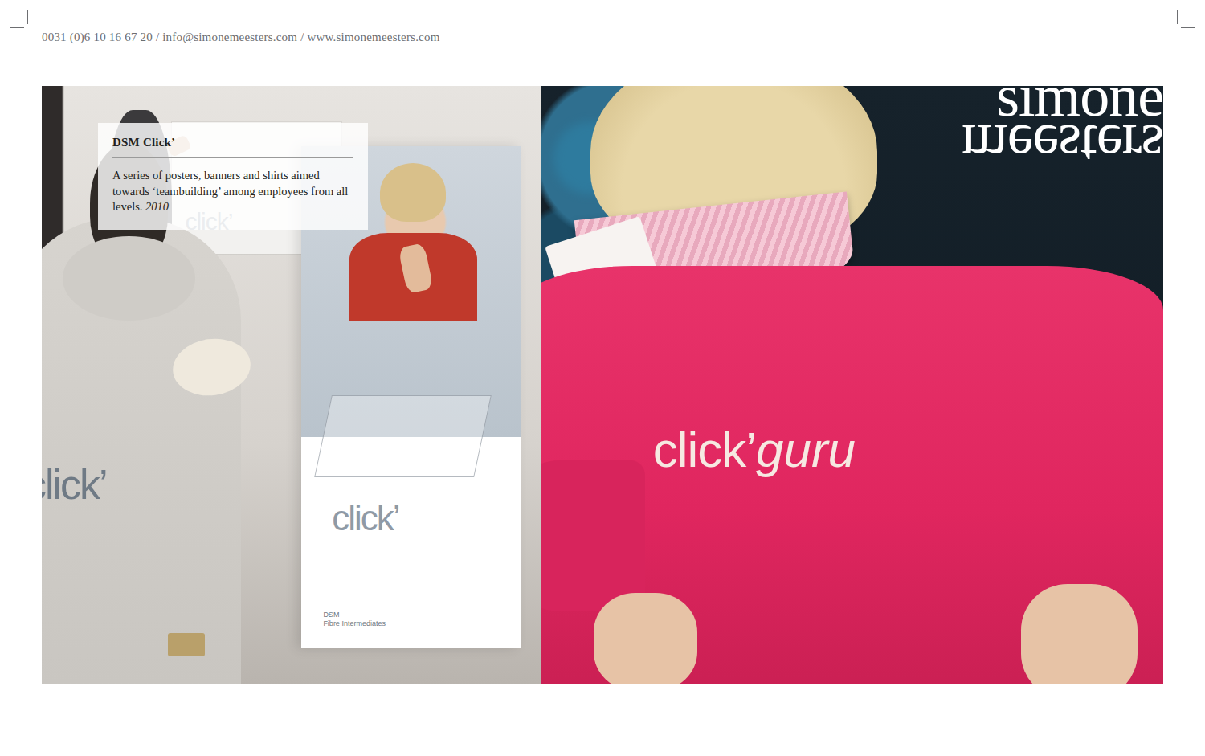0031 (0)6 10 16 67 20 / info@simonemeesters.com / www.simonemeesters.com
click’
click’
DSM
Fibre Intermediates
click’
DSM Click’
A series of posters, banners and shirts aimed towards ‘teambuilding’ among employees from all levels. 2010
click’guru
simone meesters ©